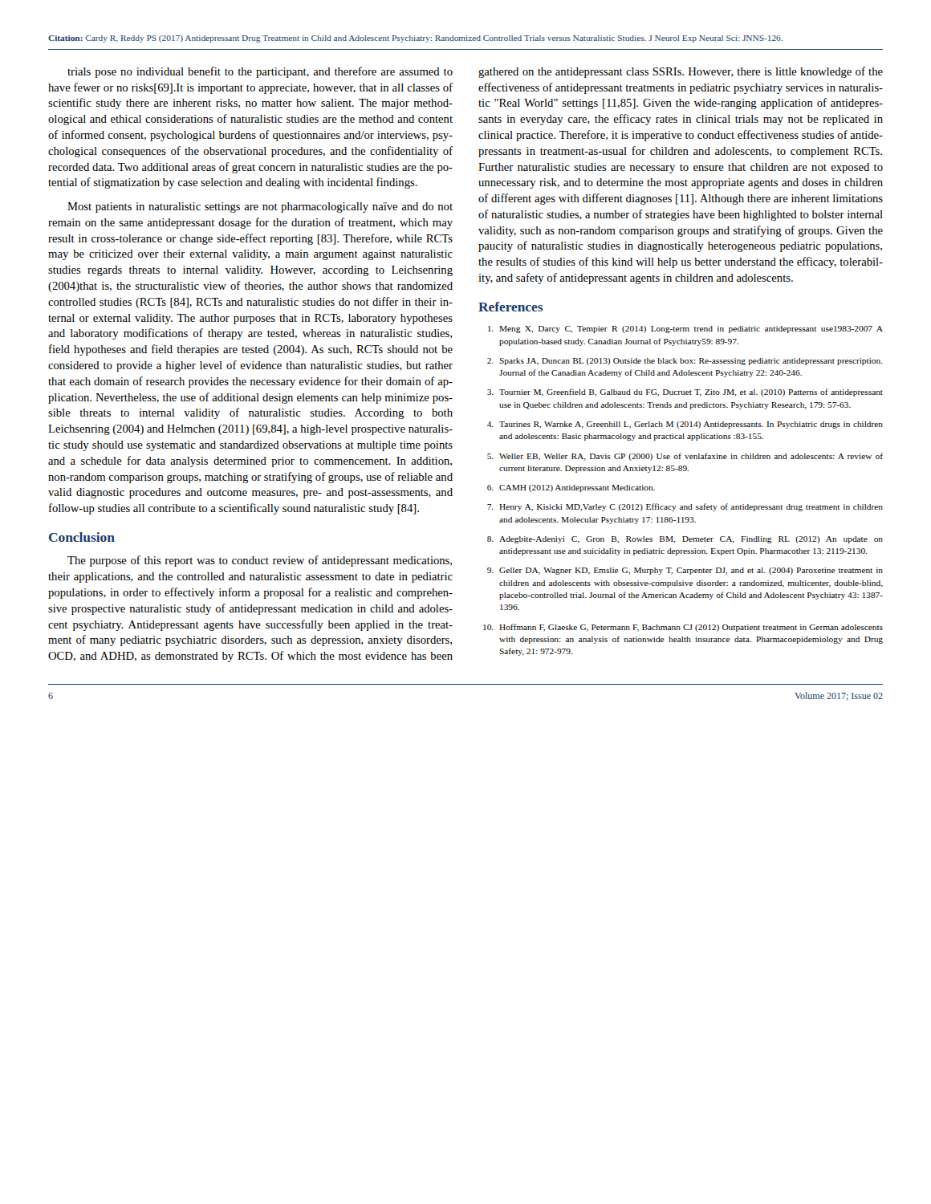Citation: Cardy R, Reddy PS (2017) Antidepressant Drug Treatment in Child and Adolescent Psychiatry: Randomized Controlled Trials versus Naturalistic Studies. J Neurol Exp Neural Sci: JNNS-126.
trials pose no individual benefit to the participant, and therefore are assumed to have fewer or no risks[69].It is important to appreciate, however, that in all classes of scientific study there are inherent risks, no matter how salient. The major methodological and ethical considerations of naturalistic studies are the method and content of informed consent, psychological burdens of questionnaires and/or interviews, psychological consequences of the observational procedures, and the confidentiality of recorded data. Two additional areas of great concern in naturalistic studies are the potential of stigmatization by case selection and dealing with incidental findings.
Most patients in naturalistic settings are not pharmacologically naïve and do not remain on the same antidepressant dosage for the duration of treatment, which may result in cross-tolerance or change side-effect reporting [83]. Therefore, while RCTs may be criticized over their external validity, a main argument against naturalistic studies regards threats to internal validity. However, according to Leichsenring (2004)that is, the structuralistic view of theories, the author shows that randomized controlled studies (RCTs [84], RCTs and naturalistic studies do not differ in their internal or external validity. The author purposes that in RCTs, laboratory hypotheses and laboratory modifications of therapy are tested, whereas in naturalistic studies, field hypotheses and field therapies are tested (2004). As such, RCTs should not be considered to provide a higher level of evidence than naturalistic studies, but rather that each domain of research provides the necessary evidence for their domain of application. Nevertheless, the use of additional design elements can help minimize possible threats to internal validity of naturalistic studies. According to both Leichsenring (2004) and Helmchen (2011) [69,84], a high-level prospective naturalistic study should use systematic and standardized observations at multiple time points and a schedule for data analysis determined prior to commencement. In addition, non-random comparison groups, matching or stratifying of groups, use of reliable and valid diagnostic procedures and outcome measures, pre- and post-assessments, and follow-up studies all contribute to a scientifically sound naturalistic study [84].
Conclusion
The purpose of this report was to conduct review of antidepressant medications, their applications, and the controlled and naturalistic assessment to date in pediatric populations, in order to effectively inform a proposal for a realistic and comprehensive prospective naturalistic study of antidepressant medication in child and adolescent psychiatry. Antidepressant agents have successfully been applied in the treatment of many pediatric psychiatric disorders, such as depression, anxiety disorders, OCD, and ADHD, as demonstrated by RCTs. Of which the most evidence has been gathered on the antidepressant class SSRIs. However, there is little knowledge of the effectiveness of antidepressant treatments in pediatric psychiatry services in naturalistic "Real World" settings [11,85]. Given the wide-ranging application of antidepressants in everyday care, the efficacy rates in clinical trials may not be replicated in clinical practice. Therefore, it is imperative to conduct effectiveness studies of antidepressants in treatment-as-usual for children and adolescents, to complement RCTs. Further naturalistic studies are necessary to ensure that children are not exposed to unnecessary risk, and to determine the most appropriate agents and doses in children of different ages with different diagnoses [11]. Although there are inherent limitations of naturalistic studies, a number of strategies have been highlighted to bolster internal validity, such as non-random comparison groups and stratifying of groups. Given the paucity of naturalistic studies in diagnostically heterogeneous pediatric populations, the results of studies of this kind will help us better understand the efficacy, tolerability, and safety of antidepressant agents in children and adolescents.
References
Meng X, Darcy C, Tempier R (2014) Long-term trend in pediatric antidepressant use1983-2007 A population-based study. Canadian Journal of Psychiatry59: 89-97.
Sparks JA, Duncan BL (2013) Outside the black box: Re-assessing pediatric antidepressant prescription. Journal of the Canadian Academy of Child and Adolescent Psychiatry 22: 240-246.
Tournier M, Greenfield B, Galbaud du FG, Ducruet T, Zito JM, et al. (2010) Patterns of antidepressant use in Quebec children and adolescents: Trends and predictors. Psychiatry Research, 179: 57-63.
Taurines R, Warnke A, Greenhill L, Gerlach M (2014) Antidepressants. In Psychiatric drugs in children and adolescents: Basic pharmacology and practical applications :83-155.
Weller EB, Weller RA, Davis GP (2000) Use of venlafaxine in children and adolescents: A review of current literature. Depression and Anxiety12: 85-89.
CAMH (2012) Antidepressant Medication.
Henry A, Kisicki MD,Varley C (2012) Efficacy and safety of antidepressant drug treatment in children and adolescents. Molecular Psychiatry 17: 1186-1193.
Adegbite-Adeniyi C, Gron B, Rowles BM, Demeter CA, Findling RL (2012) An update on antidepressant use and suicidality in pediatric depression. Expert Opin. Pharmacother 13: 2119-2130.
Geller DA, Wagner KD, Emslie G, Murphy T, Carpenter DJ, and et al. (2004) Paroxetine treatment in children and adolescents with obsessive-compulsive disorder: a randomized, multicenter, double-blind, placebo-controlled trial. Journal of the American Academy of Child and Adolescent Psychiatry 43: 1387-1396.
Hoffmann F, Glaeske G, Petermann F, Bachmann CJ (2012) Outpatient treatment in German adolescents with depression: an analysis of nationwide health insurance data. Pharmacoepidemiology and Drug Safety, 21: 972-979.
6 Volume 2017; Issue 02